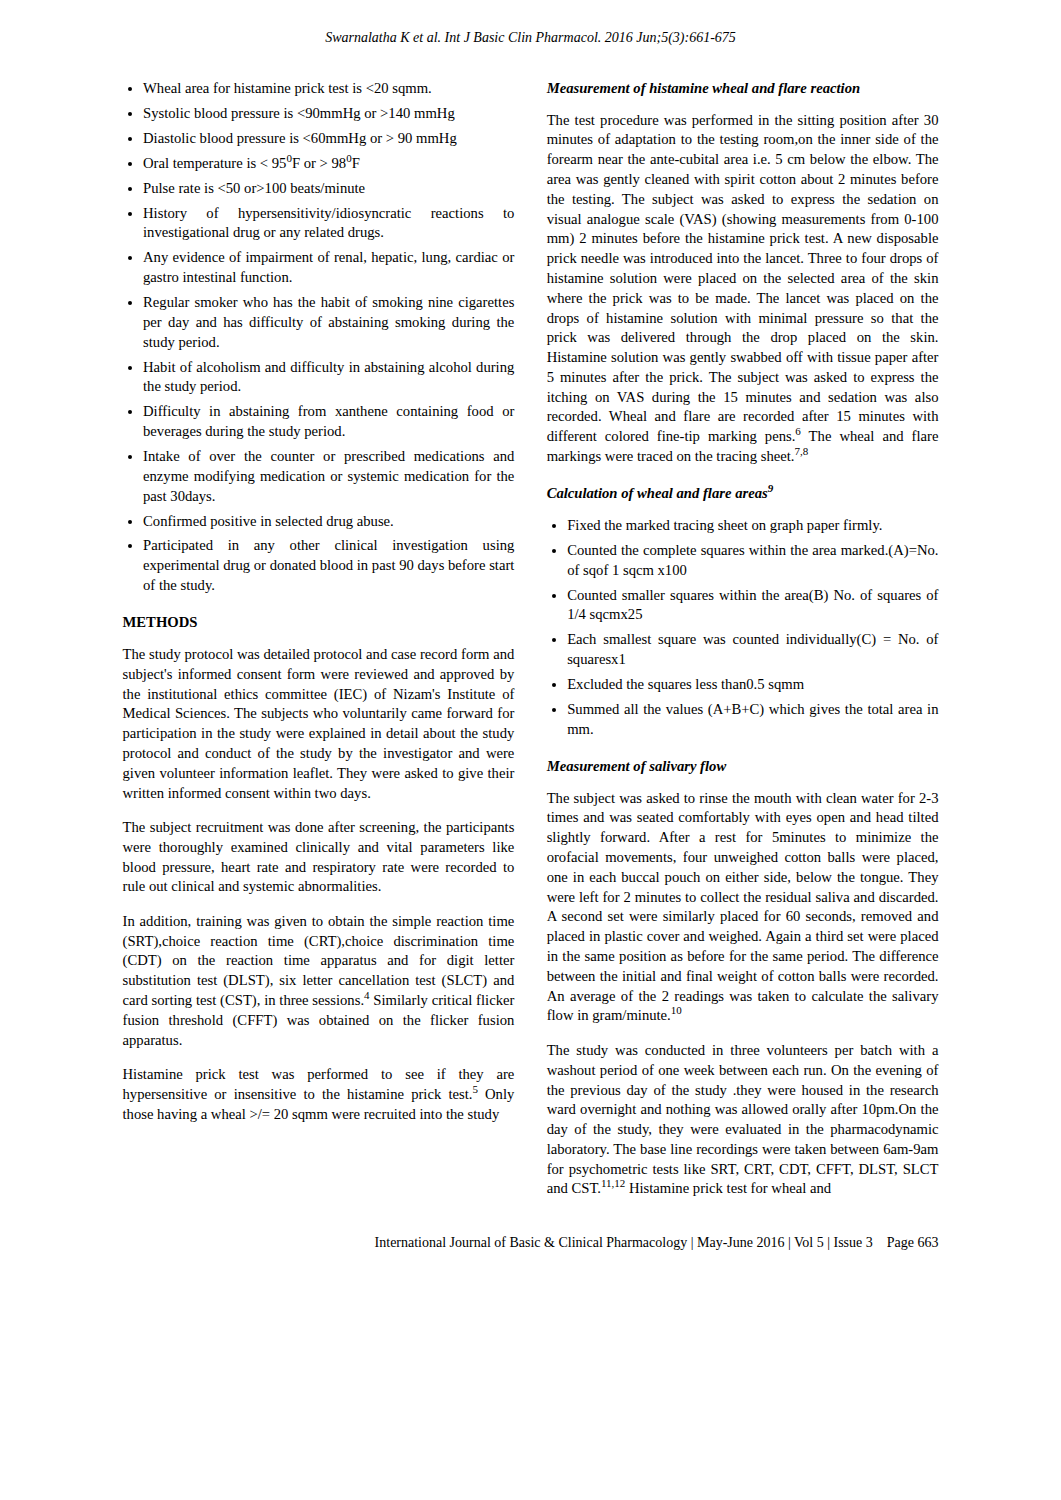Swarnalatha K et al. Int J Basic Clin Pharmacol. 2016 Jun;5(3):661-675
Wheal area for histamine prick test is <20 sqmm.
Systolic blood pressure is <90mmHg or >140 mmHg
Diastolic blood pressure is <60mmHg or > 90 mmHg
Oral temperature is < 950F or > 980F
Pulse rate is <50 or>100 beats/minute
History of hypersensitivity/idiosyncratic reactions to investigational drug or any related drugs.
Any evidence of impairment of renal, hepatic, lung, cardiac or gastro intestinal function.
Regular smoker who has the habit of smoking nine cigarettes per day and has difficulty of abstaining smoking during the study period.
Habit of alcoholism and difficulty in abstaining alcohol during the study period.
Difficulty in abstaining from xanthene containing food or beverages during the study period.
Intake of over the counter or prescribed medications and enzyme modifying medication or systemic medication for the past 30days.
Confirmed positive in selected drug abuse.
Participated in any other clinical investigation using experimental drug or donated blood in past 90 days before start of the study.
Methods
The study protocol was detailed protocol and case record form and subject's informed consent form were reviewed and approved by the institutional ethics committee (IEC) of Nizam's Institute of Medical Sciences. The subjects who voluntarily came forward for participation in the study were explained in detail about the study protocol and conduct of the study by the investigator and were given volunteer information leaflet. They were asked to give their written informed consent within two days.
The subject recruitment was done after screening, the participants were thoroughly examined clinically and vital parameters like blood pressure, heart rate and respiratory rate were recorded to rule out clinical and systemic abnormalities.
In addition, training was given to obtain the simple reaction time (SRT),choice reaction time (CRT),choice discrimination time (CDT) on the reaction time apparatus and for digit letter substitution test (DLST), six letter cancellation test (SLCT) and card sorting test (CST), in three sessions.4 Similarly critical flicker fusion threshold (CFFT) was obtained on the flicker fusion apparatus.
Histamine prick test was performed to see if they are hypersensitive or insensitive to the histamine prick test.5 Only those having a wheal >/= 20 sqmm were recruited into the study
Measurement of histamine wheal and flare reaction
The test procedure was performed in the sitting position after 30 minutes of adaptation to the testing room,on the inner side of the forearm near the ante-cubital area i.e. 5 cm below the elbow. The area was gently cleaned with spirit cotton about 2 minutes before the testing. The subject was asked to express the sedation on visual analogue scale (VAS) (showing measurements from 0-100 mm) 2 minutes before the histamine prick test. A new disposable prick needle was introduced into the lancet. Three to four drops of histamine solution were placed on the selected area of the skin where the prick was to be made. The lancet was placed on the drops of histamine solution with minimal pressure so that the prick was delivered through the drop placed on the skin. Histamine solution was gently swabbed off with tissue paper after 5 minutes after the prick. The subject was asked to express the itching on VAS during the 15 minutes and sedation was also recorded. Wheal and flare are recorded after 15 minutes with different colored fine-tip marking pens.6 The wheal and flare markings were traced on the tracing sheet.7,8
Calculation of wheal and flare areas9
Fixed the marked tracing sheet on graph paper firmly.
Counted the complete squares within the area marked.(A)=No. of sqof 1 sqcm x100
Counted smaller squares within the area(B) No. of squares of 1/4 sqcmx25
Each smallest square was counted individually(C) = No. of squaresx1
Excluded the squares less than0.5 sqmm
Summed all the values (A+B+C) which gives the total area in mm.
Measurement of salivary flow
The subject was asked to rinse the mouth with clean water for 2-3 times and was seated comfortably with eyes open and head tilted slightly forward. After a rest for 5minutes to minimize the orofacial movements, four unweighed cotton balls were placed, one in each buccal pouch on either side, below the tongue. They were left for 2 minutes to collect the residual saliva and discarded. A second set were similarly placed for 60 seconds, removed and placed in plastic cover and weighed. Again a third set were placed in the same position as before for the same period. The difference between the initial and final weight of cotton balls were recorded. An average of the 2 readings was taken to calculate the salivary flow in gram/minute.10
The study was conducted in three volunteers per batch with a washout period of one week between each run. On the evening of the previous day of the study .they were housed in the research ward overnight and nothing was allowed orally after 10pm.On the day of the study, they were evaluated in the pharmacodynamic laboratory. The base line recordings were taken between 6am-9am for psychometric tests like SRT, CRT, CDT, CFFT, DLST, SLCT and CST.11,12 Histamine prick test for wheal and
International Journal of Basic & Clinical Pharmacology | May-June 2016 | Vol 5 | Issue 3 Page 663